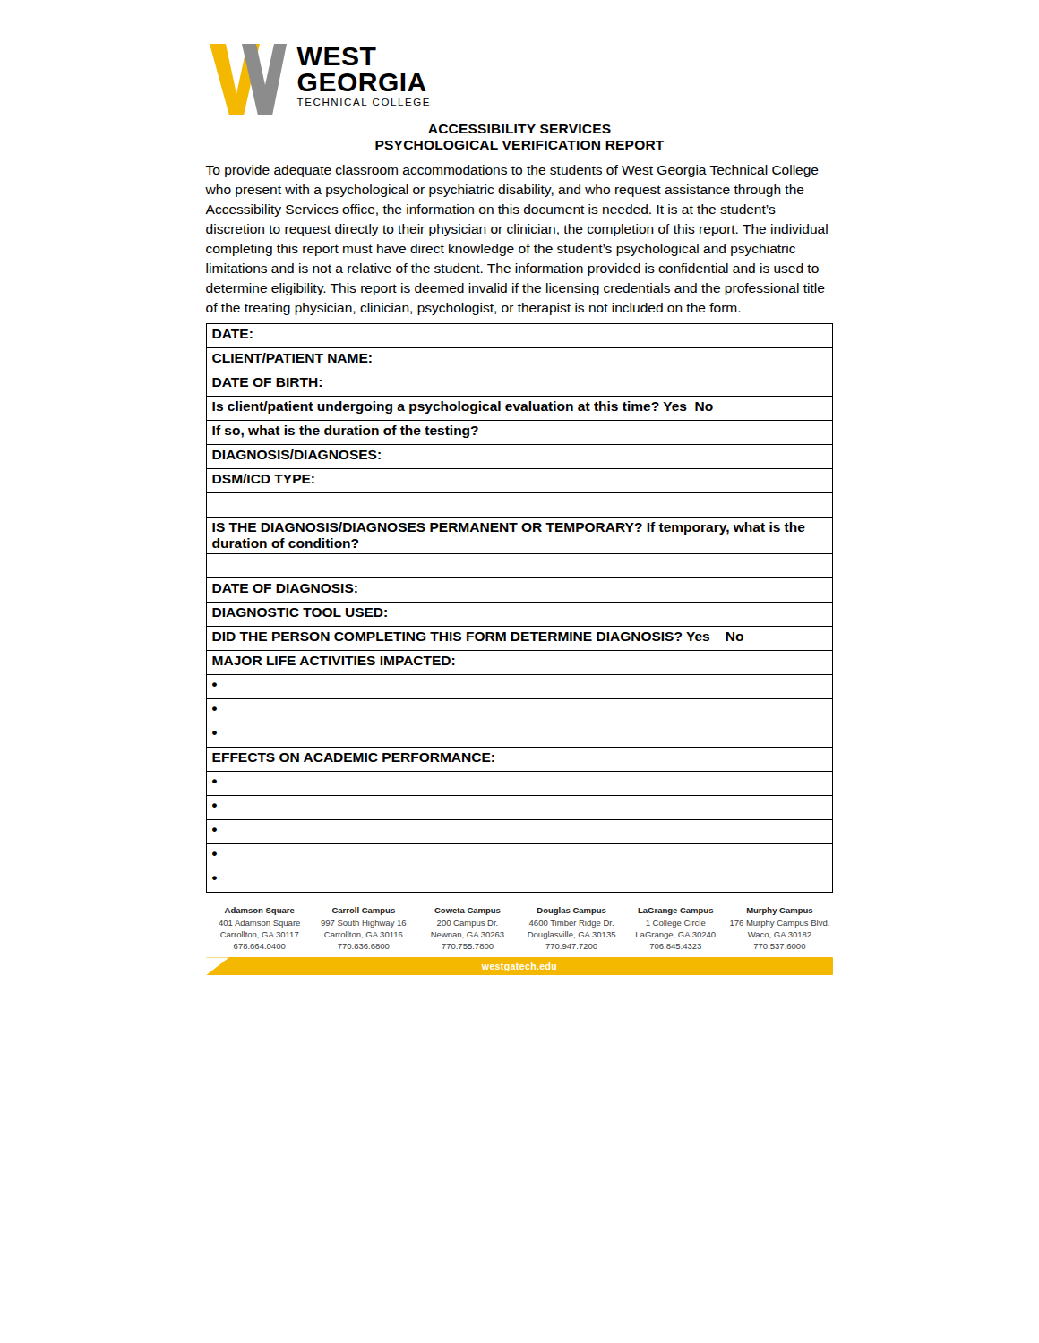WEST
GEORGIA
TECHNICAL COLLEGE
ACCESSIBILITY SERVICES
PSYCHOLOGICAL VERIFICATION REPORT
To provide adequate classroom accommodations to the students of West Georgia Technical College who present with a psychological or psychiatric disability, and who request assistance through the Accessibility Services office, the information on this document is needed. It is at the student’s discretion to request directly to their physician or clinician, the completion of this report. The individual completing this report must have direct knowledge of the student’s psychological and psychiatric limitations and is not a relative of the student. The information provided is confidential and is used to determine eligibility. This report is deemed invalid if the licensing credentials and the professional title of the treating physician, clinician, psychologist, or therapist is not included on the form.
| DATE: |
| CLIENT/PATIENT NAME: |
| DATE OF BIRTH: |
| Is client/patient undergoing a psychological evaluation at this time? Yes No |
| If so, what is the duration of the testing? |
| DIAGNOSIS/DIAGNOSES: |
| DSM/ICD TYPE: |
| IS THE DIAGNOSIS/DIAGNOSES PERMANENT OR TEMPORARY? If temporary, what is the duration of condition? |
| DATE OF DIAGNOSIS: |
| DIAGNOSTIC TOOL USED: |
| DID THE PERSON COMPLETING THIS FORM DETERMINE DIAGNOSIS? Yes No |
| MAJOR LIFE ACTIVITIES IMPACTED: |
| EFFECTS ON ACADEMIC PERFORMANCE: |
Adamson Square 401 Adamson Square
Carrollton, GA 30117
678.664.0400
Carroll Campus 997 South Highway 16
Carrollton, GA 30116
770.836.6800
Coweta Campus 200 Campus Dr.
Newnan, GA 30263
770.755.7800
Douglas Campus 4600 Timber Ridge Dr.
Douglasville, GA 30135
770.947.7200
LaGrange Campus 1 College Circle
LaGrange, GA 30240
706.845.4323
Murphy Campus 176 Murphy Campus Blvd.
Waco, GA 30182
770.537.6000
westgatech.edu